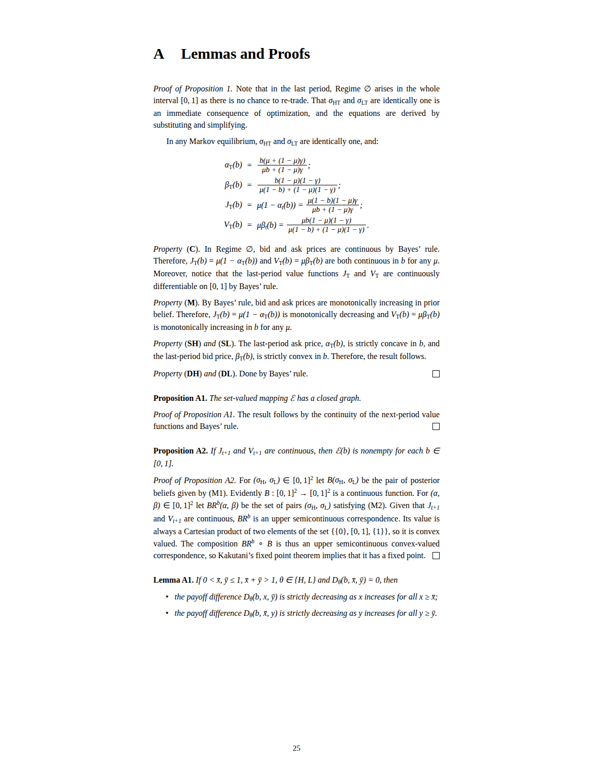ALemmas and Proofs
Proof of Proposition 1. Note that in the last period, Regime ∅ arises in the whole interval [0, 1] as there is no chance to re-trade. That σHT and σLT are identically one is an immediate consequence of optimization, and the equations are derived by substituting and simplifying.
In any Markov equilibrium, σHT and σLT are identically one, and:
| α T (b) | = | b(μ + (1 − μ)γ) μb + (1 − μ)γ ; |
| β T (b) | = | b(1 − μ)(1 − γ) μ(1 − b) + (1 − μ)(1 − γ) ; |
| J T (b) | = | μ(1 − α t (b)) = μ(1 − b)(1 − μ)γ μb + (1 − μ)γ ; |
| V T (b) | = | μβ t (b) = μb(1 − μ)(1 − γ) μ(1 − b) + (1 − μ)(1 − γ) . |
Property (C). In Regime ∅, bid and ask prices are continuous by Bayes’ rule. Therefore, JT(b) = μ(1 − αT(b)) and VT(b) = μβT(b) are both continuous in b for any μ. Moreover, notice that the last-period value functions JT and VT are continuously differentiable on [0, 1] by Bayes’ rule.
Property (M). By Bayes’ rule, bid and ask prices are monotonically increasing in prior belief. Therefore, JT(b) = μ(1 − αT(b)) is monotonically decreasing and VT(b) = μβT(b) is monotonically increasing in b for any μ.
Property (SH) and (SL). The last-period ask price, αT(b), is strictly concave in b, and the last-period bid price, βT(b), is strictly convex in b. Therefore, the result follows.
Property (DH) and (DL). Done by Bayes’ rule.
Proposition A1. The set-valued mapping ℰ has a closed graph.
Proof of Proposition A1. The result follows by the continuity of the next-period value functions and Bayes’ rule.
Proposition A2. If Jt+1 and Vt+1 are continuous, then ℰ(b) is nonempty for each b ∈ [0, 1].
Proof of Proposition A2. For (σH, σL) ∈ [0, 1]2 let B(σH, σL) be the pair of posterior beliefs given by (M1). Evidently B : [0, 1]2 → [0, 1]2 is a continuous function. For (α, β) ∈ [0, 1]2 let BRb(α, β) be the set of pairs (σH, σL) satisfying (M2). Given that Jt+1 and Vt+1 are continuous, BRb is an upper semicontinuous correspondence. Its value is always a Cartesian product of two elements of the set {{0}, [0, 1], {1}}, so it is convex valued. The composition BRb ∘ B is thus an upper semicontinuous convex-valued correspondence, so Kakutani’s fixed point theorem implies that it has a fixed point.
Lemma A1. If 0 < x̄, ȳ ≤ 1, x̄ + ȳ > 1, θ ∈ {H, L} and Dθ(b, x̄, ȳ) = 0, then
the payoff difference Dθ(b, x, ȳ) is strictly decreasing as x increases for all x ≥ x̄;
the payoff difference Dθ(b, x̄, y) is strictly decreasing as y increases for all y ≥ ȳ.
25